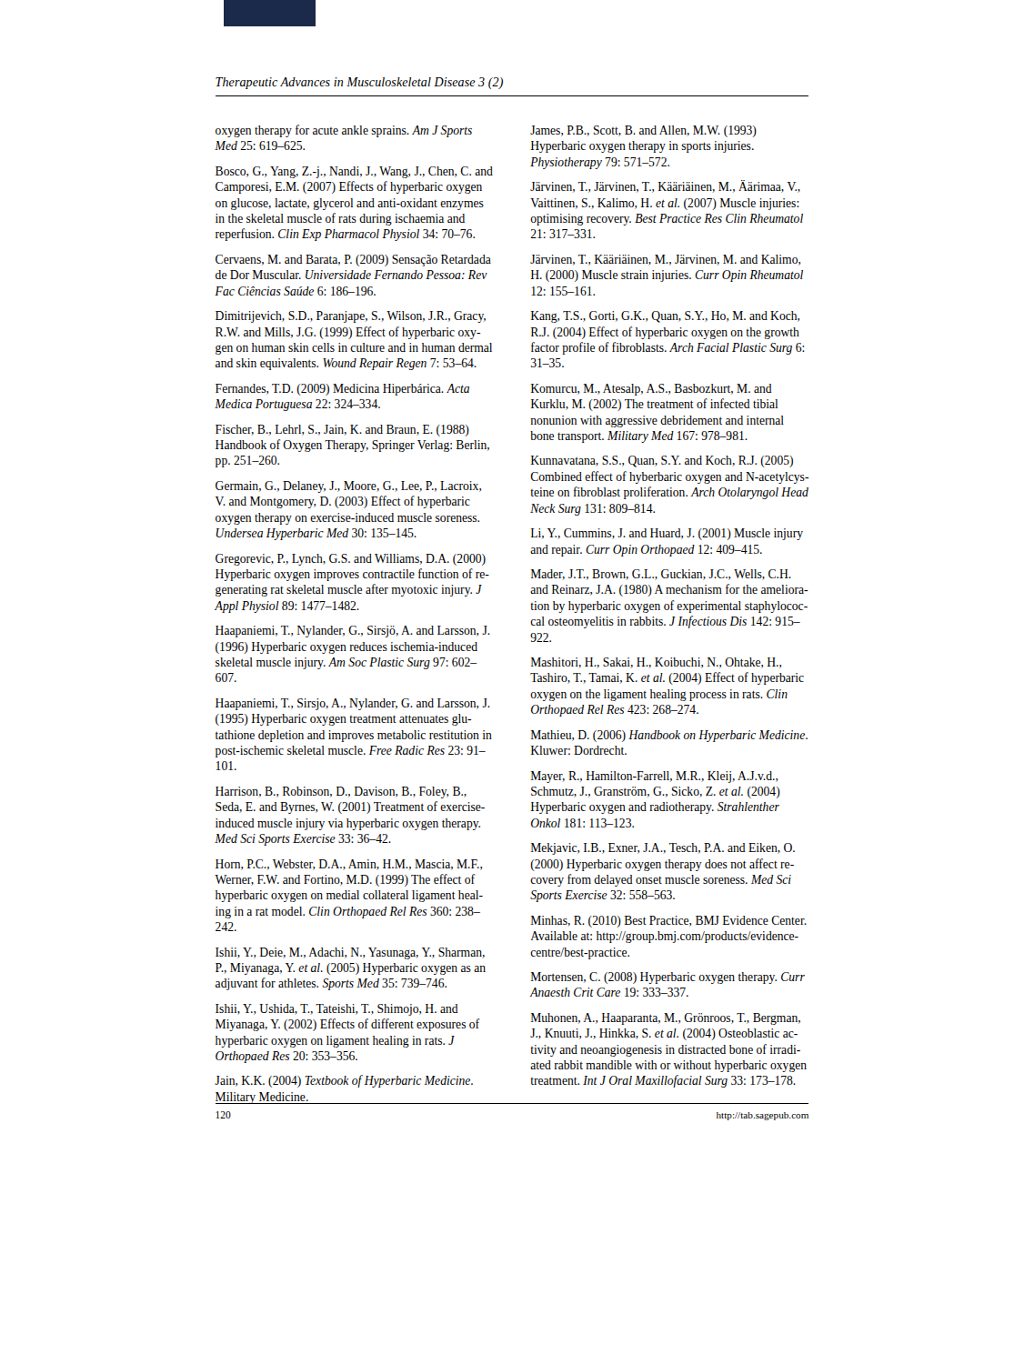Therapeutic Advances in Musculoskeletal Disease 3 (2)
oxygen therapy for acute ankle sprains. Am J Sports Med 25: 619–625.
Bosco, G., Yang, Z.-j., Nandi, J., Wang, J., Chen, C. and Camporesi, E.M. (2007) Effects of hyperbaric oxygen on glucose, lactate, glycerol and anti-oxidant enzymes in the skeletal muscle of rats during ischaemia and reperfusion. Clin Exp Pharmacol Physiol 34: 70–76.
Cervaens, M. and Barata, P. (2009) Sensação Retardada de Dor Muscular. Universidade Fernando Pessoa: Rev Fac Ciências Saúde 6: 186–196.
Dimitrijevich, S.D., Paranjape, S., Wilson, J.R., Gracy, R.W. and Mills, J.G. (1999) Effect of hyperbaric oxygen on human skin cells in culture and in human dermal and skin equivalents. Wound Repair Regen 7: 53–64.
Fernandes, T.D. (2009) Medicina Hiperbárica. Acta Medica Portuguesa 22: 324–334.
Fischer, B., Lehrl, S., Jain, K. and Braun, E. (1988) Handbook of Oxygen Therapy, Springer Verlag: Berlin, pp. 251–260.
Germain, G., Delaney, J., Moore, G., Lee, P., Lacroix, V. and Montgomery, D. (2003) Effect of hyperbaric oxygen therapy on exercise-induced muscle soreness. Undersea Hyperbaric Med 30: 135–145.
Gregorevic, P., Lynch, G.S. and Williams, D.A. (2000) Hyperbaric oxygen improves contractile function of regenerating rat skeletal muscle after myotoxic injury. J Appl Physiol 89: 1477–1482.
Haapaniemi, T., Nylander, G., Sirsjö, A. and Larsson, J. (1996) Hyperbaric oxygen reduces ischemia-induced skeletal muscle injury. Am Soc Plastic Surg 97: 602–607.
Haapaniemi, T., Sirsjo, A., Nylander, G. and Larsson, J. (1995) Hyperbaric oxygen treatment attenuates glutathione depletion and improves metabolic restitution in post-ischemic skeletal muscle. Free Radic Res 23: 91–101.
Harrison, B., Robinson, D., Davison, B., Foley, B., Seda, E. and Byrnes, W. (2001) Treatment of exercise-induced muscle injury via hyperbaric oxygen therapy. Med Sci Sports Exercise 33: 36–42.
Horn, P.C., Webster, D.A., Amin, H.M., Mascia, M.F., Werner, F.W. and Fortino, M.D. (1999) The effect of hyperbaric oxygen on medial collateral ligament healing in a rat model. Clin Orthopaed Rel Res 360: 238–242.
Ishii, Y., Deie, M., Adachi, N., Yasunaga, Y., Sharman, P., Miyanaga, Y. et al. (2005) Hyperbaric oxygen as an adjuvant for athletes. Sports Med 35: 739–746.
Ishii, Y., Ushida, T., Tateishi, T., Shimojo, H. and Miyanaga, Y. (2002) Effects of different exposures of hyperbaric oxygen on ligament healing in rats. J Orthopaed Res 20: 353–356.
Jain, K.K. (2004) Textbook of Hyperbaric Medicine. Military Medicine.
James, P.B., Scott, B. and Allen, M.W. (1993) Hyperbaric oxygen therapy in sports injuries. Physiotherapy 79: 571–572.
Järvinen, T., Järvinen, T., Kääriäinen, M., Äärimaa, V., Vaittinen, S., Kalimo, H. et al. (2007) Muscle injuries: optimising recovery. Best Practice Res Clin Rheumatol 21: 317–331.
Järvinen, T., Kääriäinen, M., Järvinen, M. and Kalimo, H. (2000) Muscle strain injuries. Curr Opin Rheumatol 12: 155–161.
Kang, T.S., Gorti, G.K., Quan, S.Y., Ho, M. and Koch, R.J. (2004) Effect of hyperbaric oxygen on the growth factor profile of fibroblasts. Arch Facial Plastic Surg 6: 31–35.
Komurcu, M., Atesalp, A.S., Basbozkurt, M. and Kurklu, M. (2002) The treatment of infected tibial nonunion with aggressive debridement and internal bone transport. Military Med 167: 978–981.
Kunnavatana, S.S., Quan, S.Y. and Koch, R.J. (2005) Combined effect of hyberbaric oxygen and N-acetylcysteine on fibroblast proliferation. Arch Otolaryngol Head Neck Surg 131: 809–814.
Li, Y., Cummins, J. and Huard, J. (2001) Muscle injury and repair. Curr Opin Orthopaed 12: 409–415.
Mader, J.T., Brown, G.L., Guckian, J.C., Wells, C.H. and Reinarz, J.A. (1980) A mechanism for the amelioration by hyperbaric oxygen of experimental staphylococcal osteomyelitis in rabbits. J Infectious Dis 142: 915–922.
Mashitori, H., Sakai, H., Koibuchi, N., Ohtake, H., Tashiro, T., Tamai, K. et al. (2004) Effect of hyperbaric oxygen on the ligament healing process in rats. Clin Orthopaed Rel Res 423: 268–274.
Mathieu, D. (2006) Handbook on Hyperbaric Medicine. Kluwer: Dordrecht.
Mayer, R., Hamilton-Farrell, M.R., Kleij, A.J.v.d., Schmutz, J., Granström, G., Sicko, Z. et al. (2004) Hyperbaric oxygen and radiotherapy. Strahlenther Onkol 181: 113–123.
Mekjavic, I.B., Exner, J.A., Tesch, P.A. and Eiken, O. (2000) Hyperbaric oxygen therapy does not affect recovery from delayed onset muscle soreness. Med Sci Sports Exercise 32: 558–563.
Minhas, R. (2010) Best Practice, BMJ Evidence Center. Available at: http://group.bmj.com/products/evidence-centre/best-practice.
Mortensen, C. (2008) Hyperbaric oxygen therapy. Curr Anaesth Crit Care 19: 333–337.
Muhonen, A., Haaparanta, M., Grönroos, T., Bergman, J., Knuuti, J., Hinkka, S. et al. (2004) Osteoblastic activity and neoangiogenesis in distracted bone of irradiated rabbit mandible with or without hyperbaric oxygen treatment. Int J Oral Maxillofacial Surg 33: 173–178.
120 http://tab.sagepub.com